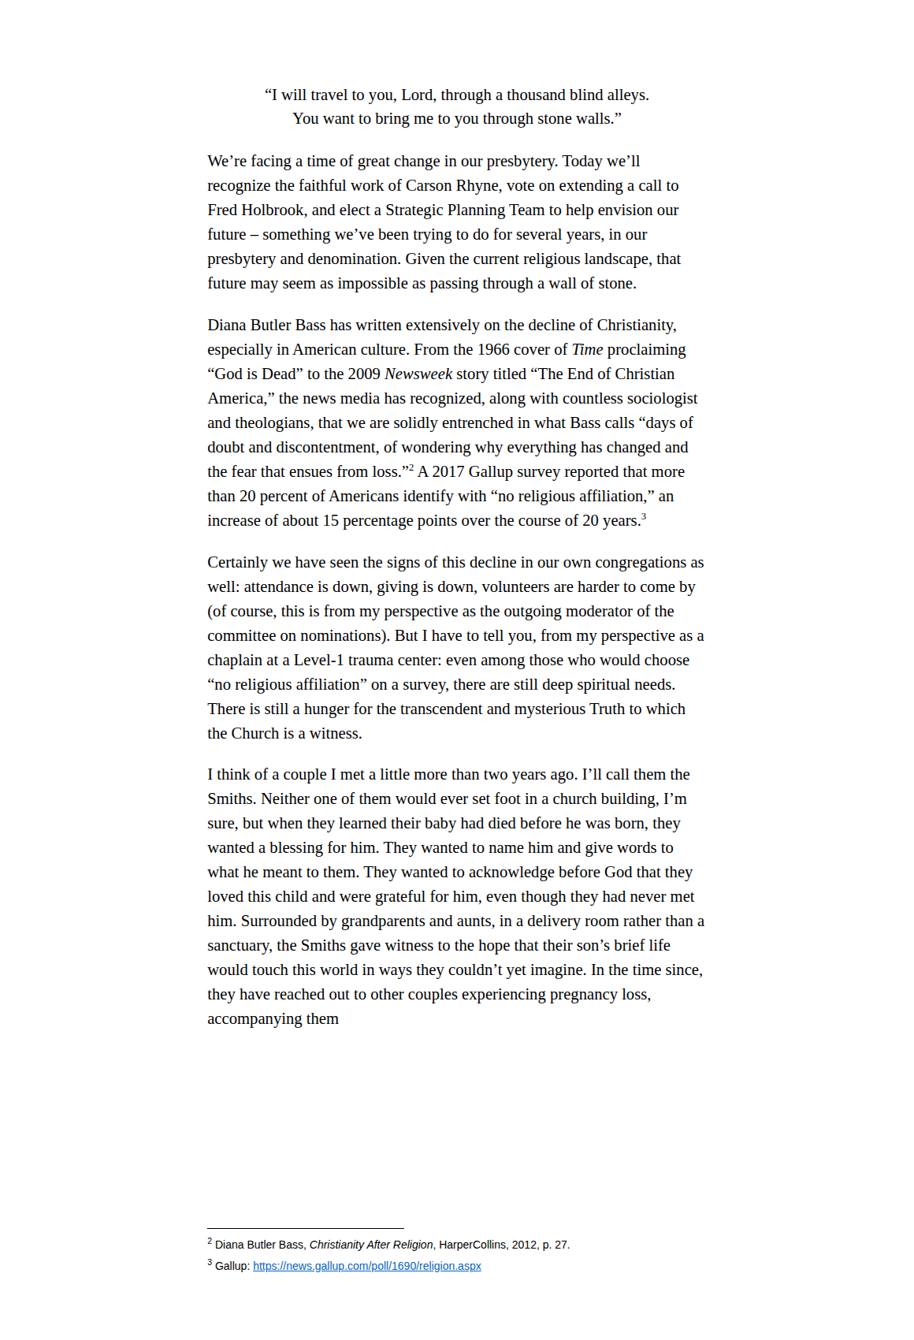“I will travel to you, Lord, through a thousand blind alleys. You want to bring me to you through stone walls.”
We’re facing a time of great change in our presbytery. Today we’ll recognize the faithful work of Carson Rhyne, vote on extending a call to Fred Holbrook, and elect a Strategic Planning Team to help envision our future – something we’ve been trying to do for several years, in our presbytery and denomination. Given the current religious landscape, that future may seem as impossible as passing through a wall of stone.
Diana Butler Bass has written extensively on the decline of Christianity, especially in American culture. From the 1966 cover of Time proclaiming “God is Dead” to the 2009 Newsweek story titled “The End of Christian America,” the news media has recognized, along with countless sociologist and theologians, that we are solidly entrenched in what Bass calls “days of doubt and discontentment, of wondering why everything has changed and the fear that ensues from loss.”2 A 2017 Gallup survey reported that more than 20 percent of Americans identify with “no religious affiliation,” an increase of about 15 percentage points over the course of 20 years.3
Certainly we have seen the signs of this decline in our own congregations as well: attendance is down, giving is down, volunteers are harder to come by (of course, this is from my perspective as the outgoing moderator of the committee on nominations). But I have to tell you, from my perspective as a chaplain at a Level-1 trauma center: even among those who would choose “no religious affiliation” on a survey, there are still deep spiritual needs. There is still a hunger for the transcendent and mysterious Truth to which the Church is a witness.
I think of a couple I met a little more than two years ago. I’ll call them the Smiths. Neither one of them would ever set foot in a church building, I’m sure, but when they learned their baby had died before he was born, they wanted a blessing for him. They wanted to name him and give words to what he meant to them. They wanted to acknowledge before God that they loved this child and were grateful for him, even though they had never met him. Surrounded by grandparents and aunts, in a delivery room rather than a sanctuary, the Smiths gave witness to the hope that their son’s brief life would touch this world in ways they couldn’t yet imagine. In the time since, they have reached out to other couples experiencing pregnancy loss, accompanying them
2 Diana Butler Bass, Christianity After Religion, HarperCollins, 2012, p. 27.
3 Gallup: https://news.gallup.com/poll/1690/religion.aspx